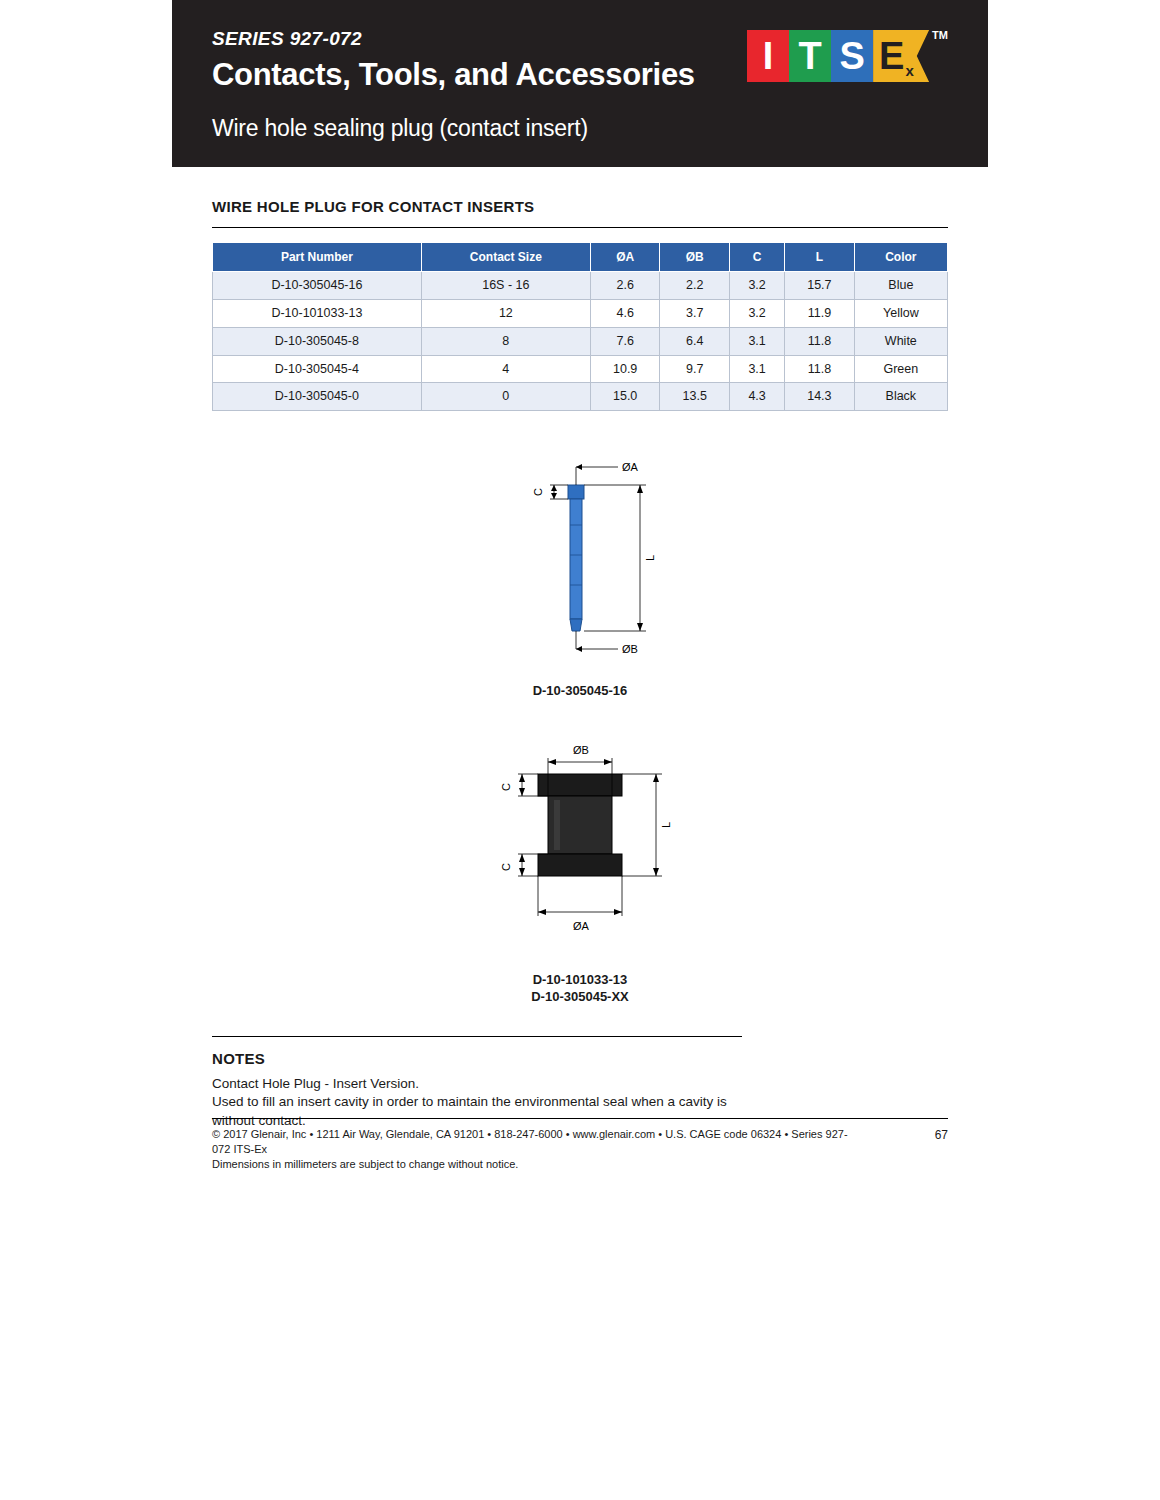SERIES 927-072
Contacts, Tools, and Accessories
Wire hole sealing plug (contact insert)
I
T
S
Ex
TM
WIRE HOLE PLUG FOR CONTACT INSERTS
| Part Number | Contact Size | ØA | ØB | C | L | Color |
| --- | --- | --- | --- | --- | --- | --- |
| D-10-305045-16 | 16S - 16 | 2.6 | 2.2 | 3.2 | 15.7 | Blue |
| D-10-101033-13 | 12 | 4.6 | 3.7 | 3.2 | 11.9 | Yellow |
| D-10-305045-8 | 8 | 7.6 | 6.4 | 3.1 | 11.8 | White |
| D-10-305045-4 | 4 | 10.9 | 9.7 | 3.1 | 11.8 | Green |
| D-10-305045-0 | 0 | 15.0 | 13.5 | 4.3 | 14.3 | Black |
ØA ØB C L
D-10-305045-16
ØB ØA C C L
D-10-101033-13
D-10-305045-XX
NOTES
Contact Hole Plug - Insert Version.
Used to fill an insert cavity in order to maintain the environmental seal when a cavity is without contact.
© 2017 Glenair, Inc • 1211 Air Way, Glendale, CA 91201 • 818-247-6000 • www.glenair.com • U.S. CAGE code 06324 • Series 927-072 ITS-Ex
Dimensions in millimeters are subject to change without notice.
67